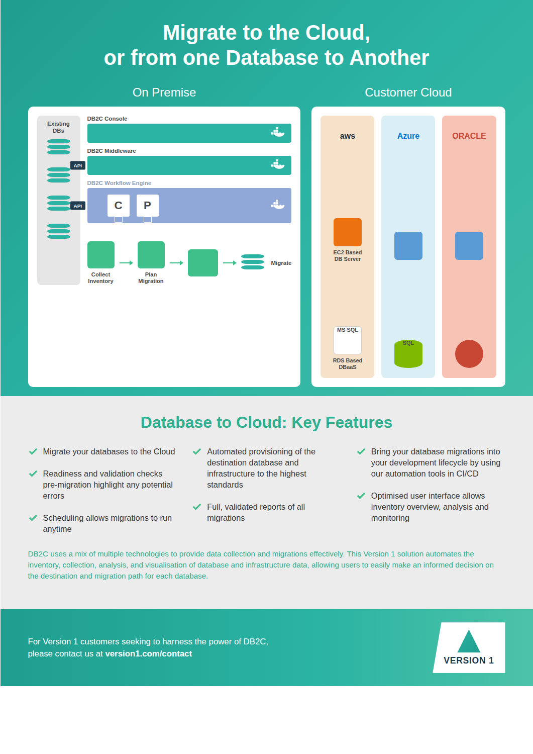Migrate to the Cloud,
or from one Database to Another
On Premise
Existing
DBs
DB2C Console
DB2C Middleware
API
DB2C Workflow Engine
API
C
P
Collect
Inventory
Plan
Migration
Migrate
Customer Cloud
aws
EC2 Based
DB Server
MS SQL
RDS Based
DBaaS
Azure
SQL
ORACLE
Database to Cloud: Key Features
Migrate your databases to the Cloud
Readiness and validation checks pre-migration highlight any potential errors
Scheduling allows migrations to run anytime
Automated provisioning of the destination database and infrastructure to the highest standards
Full, validated reports of all migrations
Bring your database migrations into your development lifecycle by using our automation tools in CI/CD
Optimised user interface allows inventory overview, analysis and monitoring
DB2C uses a mix of multiple technologies to provide data collection and migrations effectively. This Version 1 solution automates the inventory, collection, analysis, and visualisation of database and infrastructure data, allowing users to easily make an informed decision on the destination and migration path for each database.
For Version 1 customers seeking to harness the power of DB2C,
please contact us at version1.com/contact
VERSION 1